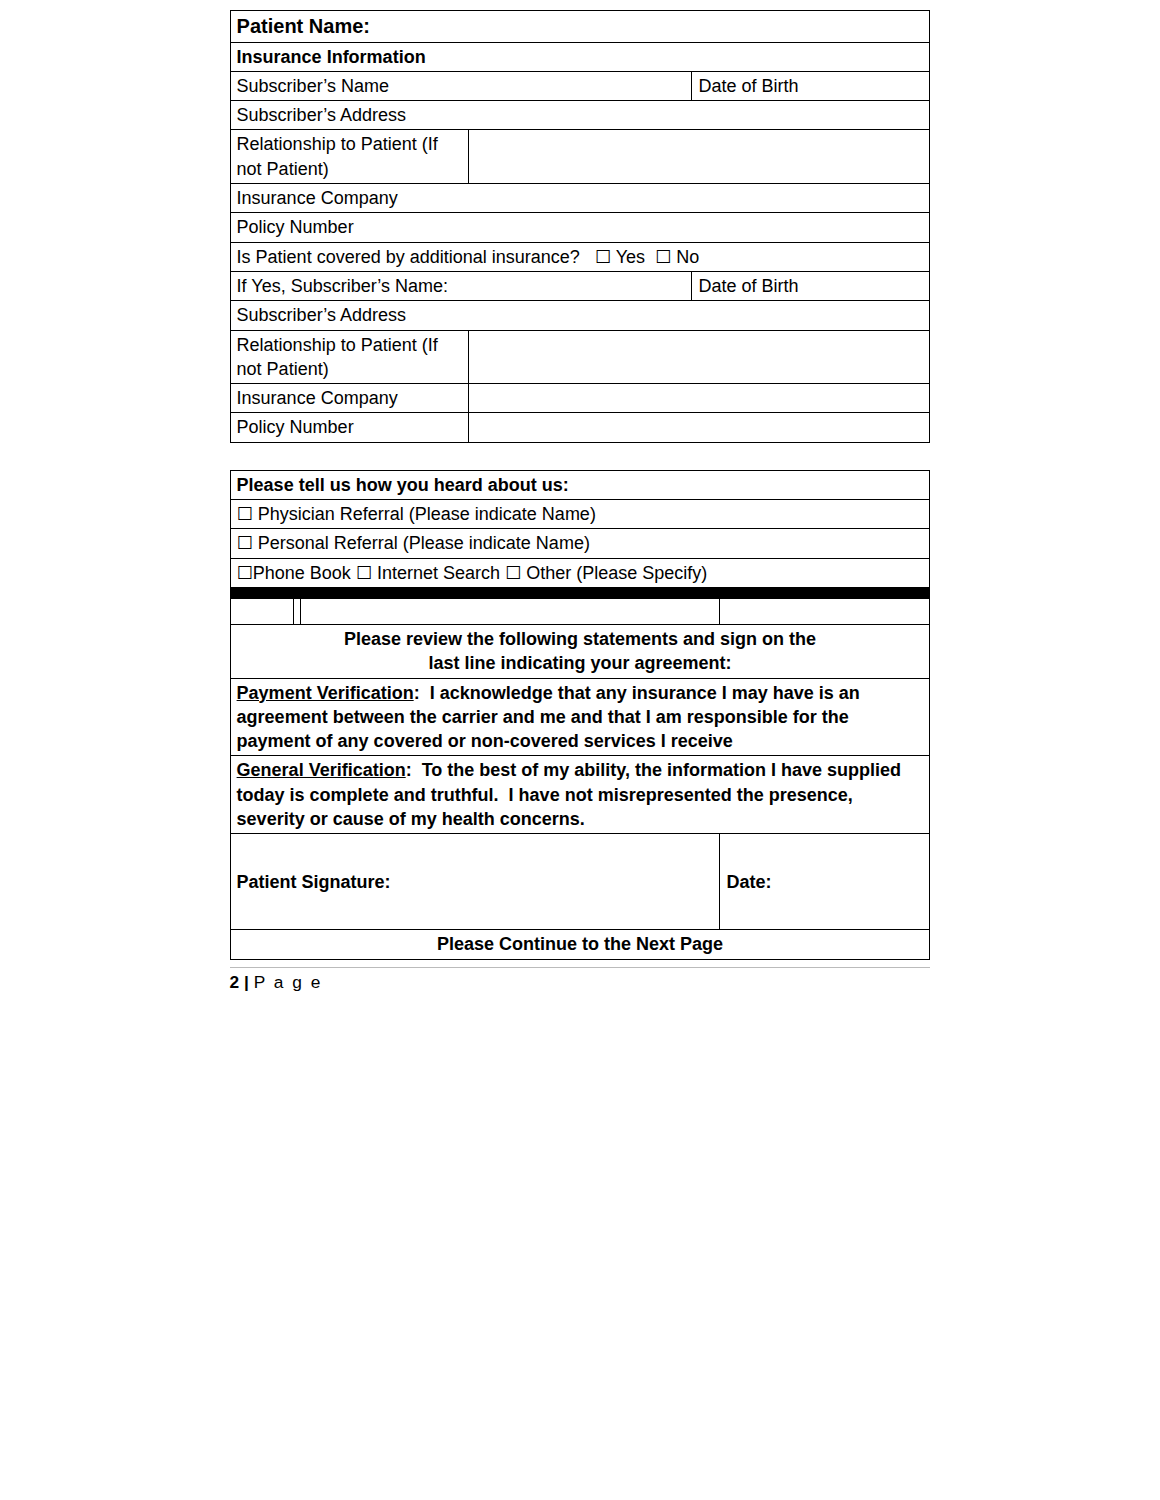| Patient Name: |
| Insurance Information |
| Subscriber’s Name | Date of Birth |
| Subscriber’s Address |
| Relationship to Patient (If not Patient) | |
| Insurance Company |
| Policy Number |
| Is Patient covered by additional insurance? ☐ Yes ☐ No |
| If Yes, Subscriber’s Name: | Date of Birth |
| Subscriber’s Address |
| Relationship to Patient (If not Patient) | |
| Insurance Company | |
| Policy Number | |
| Please tell us how you heard about us: |
| ☐ Physician Referral (Please indicate Name) |
| ☐ Personal Referral (Please indicate Name) |
| ☐ Phone Book ☐ Internet Search ☐ Other (Please Specify) |
| Please review the following statements and sign on the last line indicating your agreement: |
| Payment Verification : I acknowledge that any insurance I may have is an agreement between the carrier and me and that I am responsible for the payment of any covered or non-covered services I receive |
| General Verification : To the best of my ability, the information I have supplied today is complete and truthful. I have not misrepresented the presence, severity or cause of my health concerns. |
| Patient Signature: | Date: |
| Please Continue to the Next Page |
2 | P a g e